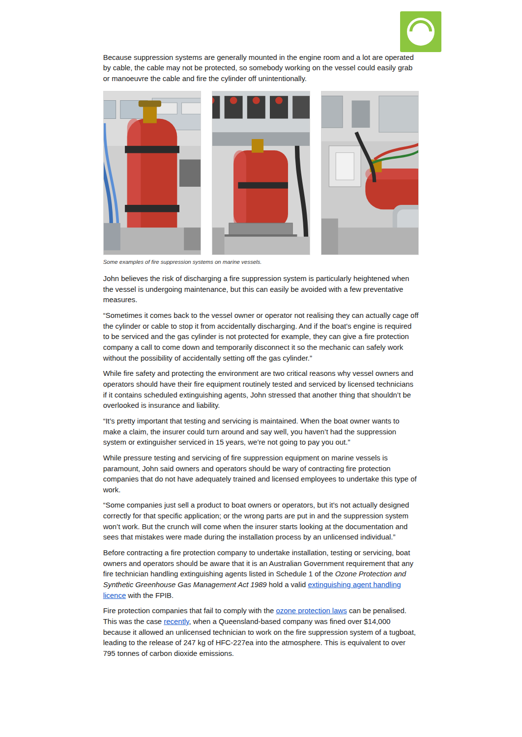Because suppression systems are generally mounted in the engine room and a lot are operated by cable, the cable may not be protected, so somebody working on the vessel could easily grab or manoeuvre the cable and fire the cylinder off unintentionally.
Some examples of fire suppression systems on marine vessels.
John believes the risk of discharging a fire suppression system is particularly heightened when the vessel is undergoing maintenance, but this can easily be avoided with a few preventative measures.
“Sometimes it comes back to the vessel owner or operator not realising they can actually cage off the cylinder or cable to stop it from accidentally discharging. And if the boat’s engine is required to be serviced and the gas cylinder is not protected for example, they can give a fire protection company a call to come down and temporarily disconnect it so the mechanic can safely work without the possibility of accidentally setting off the gas cylinder.”
While fire safety and protecting the environment are two critical reasons why vessel owners and operators should have their fire equipment routinely tested and serviced by licensed technicians if it contains scheduled extinguishing agents, John stressed that another thing that shouldn’t be overlooked is insurance and liability.
“It’s pretty important that testing and servicing is maintained. When the boat owner wants to make a claim, the insurer could turn around and say well, you haven’t had the suppression system or extinguisher serviced in 15 years, we’re not going to pay you out.”
While pressure testing and servicing of fire suppression equipment on marine vessels is paramount, John said owners and operators should be wary of contracting fire protection companies that do not have adequately trained and licensed employees to undertake this type of work.
“Some companies just sell a product to boat owners or operators, but it’s not actually designed correctly for that specific application; or the wrong parts are put in and the suppression system won’t work. But the crunch will come when the insurer starts looking at the documentation and sees that mistakes were made during the installation process by an unlicensed individual.”
Before contracting a fire protection company to undertake installation, testing or servicing, boat owners and operators should be aware that it is an Australian Government requirement that any fire technician handling extinguishing agents listed in Schedule 1 of the Ozone Protection and Synthetic Greenhouse Gas Management Act 1989 hold a valid extinguishing agent handling licence with the FPIB.
Fire protection companies that fail to comply with the ozone protection laws can be penalised. This was the case recently, when a Queensland-based company was fined over $14,000 because it allowed an unlicensed technician to work on the fire suppression system of a tugboat, leading to the release of 247 kg of HFC-227ea into the atmosphere. This is equivalent to over 795 tonnes of carbon dioxide emissions.